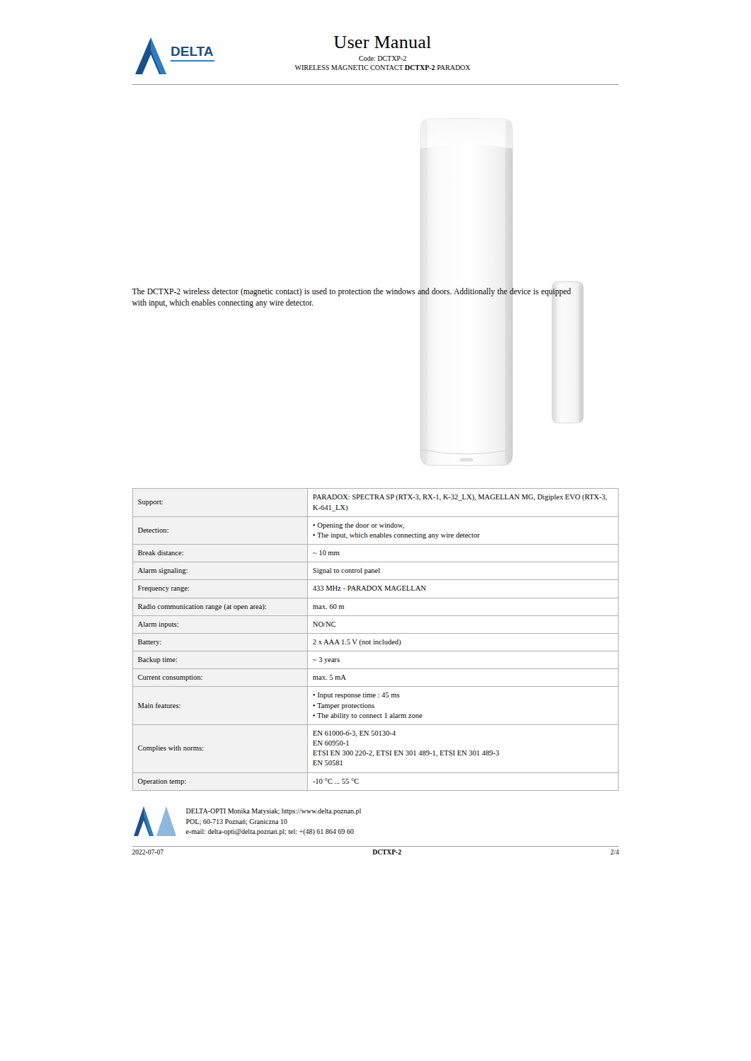DELTA
User Manual
Code: DCTXP-2
WIRELESS MAGNETIC CONTACT DCTXP-2 PARADOX
The DCTXP-2 wireless detector (magnetic contact) is used to protection the windows and doors. Additionally the device is equipped with input, which enables connecting any wire detector.
| Support: | PARADOX: SPECTRA SP (RTX-3, RX-1, K-32_LX), MAGELLAN MG, Digiplex EVO (RTX-3, K-641_LX) |
| Detection: | • Opening the door or window, • The input, which enables connecting any wire detector |
| Break distance: | ~ 10 mm |
| Alarm signaling: | Signal to control panel |
| Frequency range: | 433 MHz - PARADOX MAGELLAN |
| Radio communication range (at open area): | max. 60 m |
| Alarm inputs: | NO/NC |
| Battery: | 2 x AAA 1.5 V (not included) |
| Backup time: | ~ 3 years |
| Current consumption: | max. 5 mA |
| Main features: | • Input response time : 45 ms • Tamper protections • The ability to connect 1 alarm zone |
| Complies with norms: | EN 61000-6-3, EN 50130-4 EN 60950-1 ETSI EN 300 220-2, ETSI EN 301 489-1, ETSI EN 301 489-3 EN 50581 |
| Operation temp: | -10 °C ... 55 °C |
DELTA-OPTI Monika Matysiak; https://www.delta.poznan.pl
POL; 60-713 Poznań; Graniczna 10
e-mail: delta-opti@delta.poznan.pl; tel: +(48) 61 864 69 60
2022-07-07 DCTXP-2 2/4